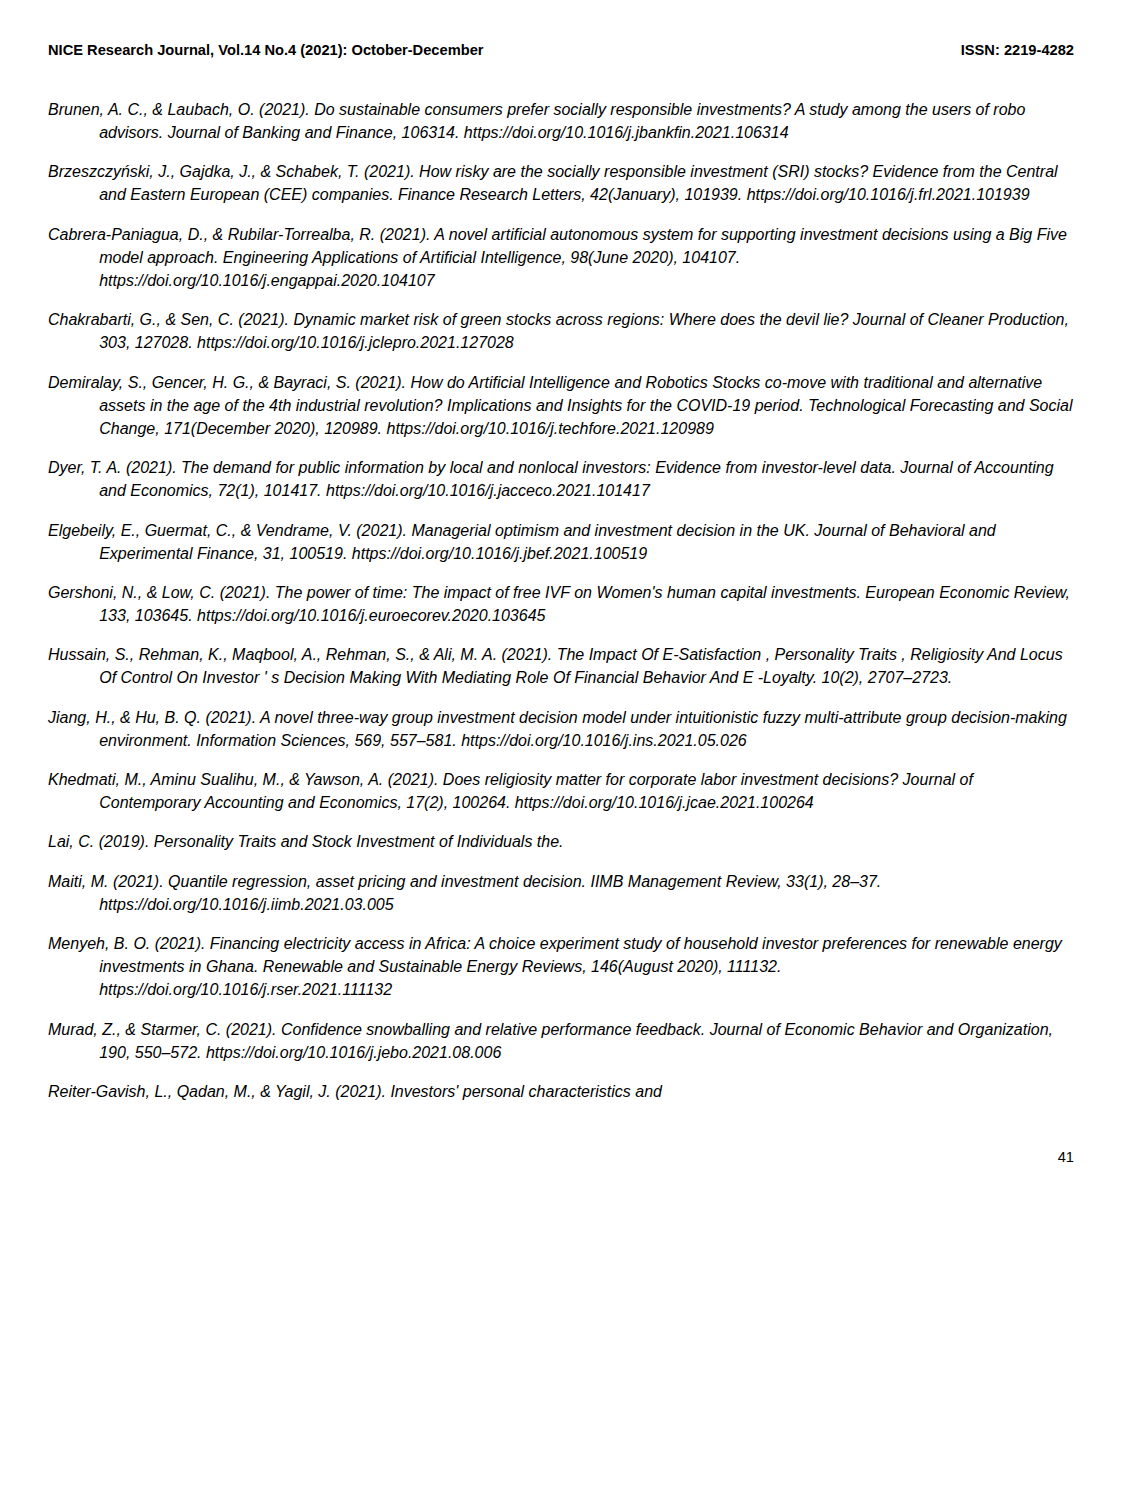NICE Research Journal, Vol.14 No.4 (2021): October-December ISSN: 2219-4282
Brunen, A. C., & Laubach, O. (2021). Do sustainable consumers prefer socially responsible investments? A study among the users of robo advisors. Journal of Banking and Finance, 106314. https://doi.org/10.1016/j.jbankfin.2021.106314
Brzeszczyński, J., Gajdka, J., & Schabek, T. (2021). How risky are the socially responsible investment (SRI) stocks? Evidence from the Central and Eastern European (CEE) companies. Finance Research Letters, 42(January), 101939. https://doi.org/10.1016/j.frl.2021.101939
Cabrera-Paniagua, D., & Rubilar-Torrealba, R. (2021). A novel artificial autonomous system for supporting investment decisions using a Big Five model approach. Engineering Applications of Artificial Intelligence, 98(June 2020), 104107. https://doi.org/10.1016/j.engappai.2020.104107
Chakrabarti, G., & Sen, C. (2021). Dynamic market risk of green stocks across regions: Where does the devil lie? Journal of Cleaner Production, 303, 127028. https://doi.org/10.1016/j.jclepro.2021.127028
Demiralay, S., Gencer, H. G., & Bayraci, S. (2021). How do Artificial Intelligence and Robotics Stocks co-move with traditional and alternative assets in the age of the 4th industrial revolution? Implications and Insights for the COVID-19 period. Technological Forecasting and Social Change, 171(December 2020), 120989. https://doi.org/10.1016/j.techfore.2021.120989
Dyer, T. A. (2021). The demand for public information by local and nonlocal investors: Evidence from investor-level data. Journal of Accounting and Economics, 72(1), 101417. https://doi.org/10.1016/j.jacceco.2021.101417
Elgebeily, E., Guermat, C., & Vendrame, V. (2021). Managerial optimism and investment decision in the UK. Journal of Behavioral and Experimental Finance, 31, 100519. https://doi.org/10.1016/j.jbef.2021.100519
Gershoni, N., & Low, C. (2021). The power of time: The impact of free IVF on Women's human capital investments. European Economic Review, 133, 103645. https://doi.org/10.1016/j.euroecorev.2020.103645
Hussain, S., Rehman, K., Maqbool, A., Rehman, S., & Ali, M. A. (2021). The Impact Of E-Satisfaction , Personality Traits , Religiosity And Locus Of Control On Investor ' s Decision Making With Mediating Role Of Financial Behavior And E -Loyalty. 10(2), 2707–2723.
Jiang, H., & Hu, B. Q. (2021). A novel three-way group investment decision model under intuitionistic fuzzy multi-attribute group decision-making environment. Information Sciences, 569, 557–581. https://doi.org/10.1016/j.ins.2021.05.026
Khedmati, M., Aminu Sualihu, M., & Yawson, A. (2021). Does religiosity matter for corporate labor investment decisions? Journal of Contemporary Accounting and Economics, 17(2), 100264. https://doi.org/10.1016/j.jcae.2021.100264
Lai, C. (2019). Personality Traits and Stock Investment of Individuals the.
Maiti, M. (2021). Quantile regression, asset pricing and investment decision. IIMB Management Review, 33(1), 28–37. https://doi.org/10.1016/j.iimb.2021.03.005
Menyeh, B. O. (2021). Financing electricity access in Africa: A choice experiment study of household investor preferences for renewable energy investments in Ghana. Renewable and Sustainable Energy Reviews, 146(August 2020), 111132. https://doi.org/10.1016/j.rser.2021.111132
Murad, Z., & Starmer, C. (2021). Confidence snowballing and relative performance feedback. Journal of Economic Behavior and Organization, 190, 550–572. https://doi.org/10.1016/j.jebo.2021.08.006
Reiter-Gavish, L., Qadan, M., & Yagil, J. (2021). Investors' personal characteristics and
41